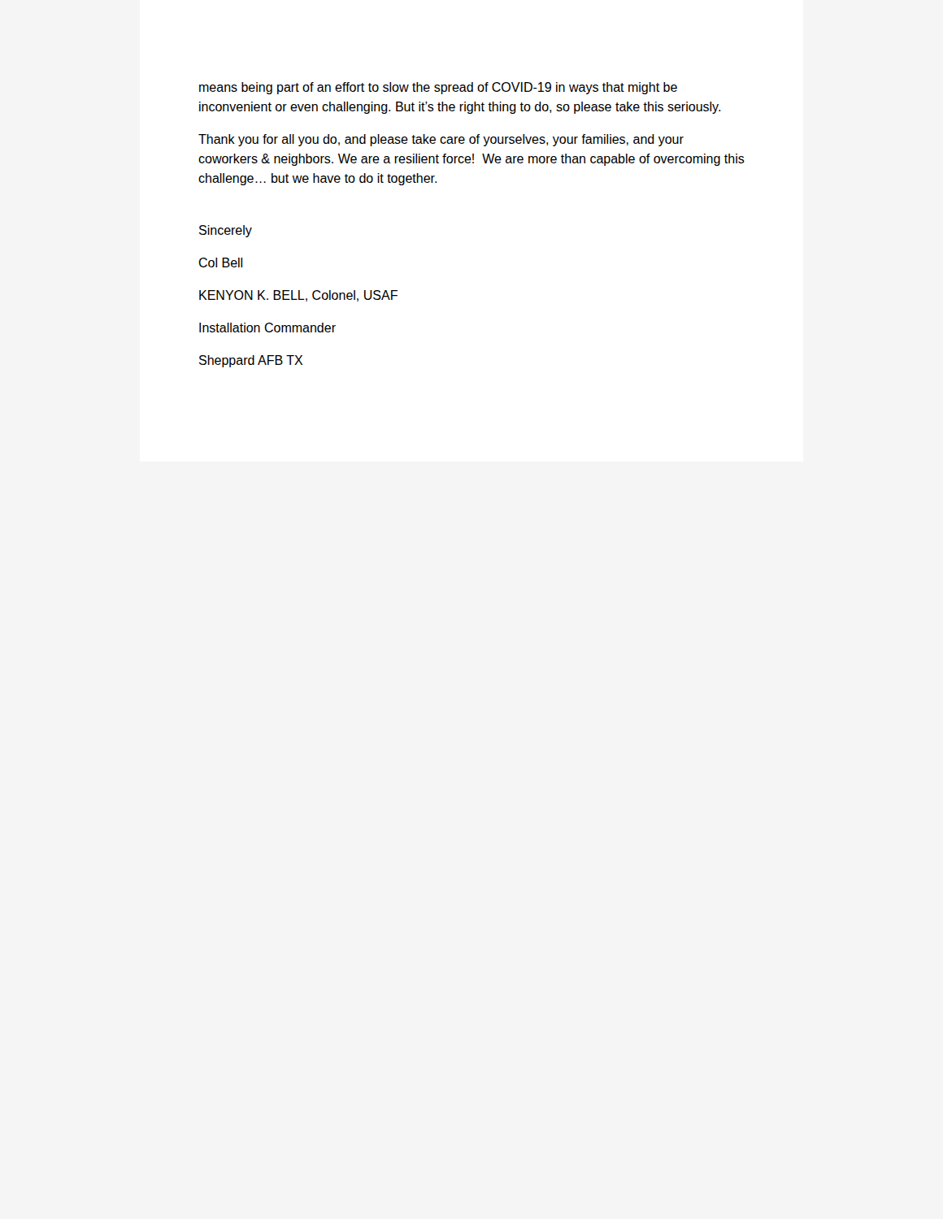means being part of an effort to slow the spread of COVID-19 in ways that might be inconvenient or even challenging. But it’s the right thing to do, so please take this seriously.
Thank you for all you do, and please take care of yourselves, your families, and your coworkers & neighbors. We are a resilient force! We are more than capable of overcoming this challenge… but we have to do it together.
Sincerely
Col Bell
KENYON K. BELL, Colonel, USAF
Installation Commander
Sheppard AFB TX